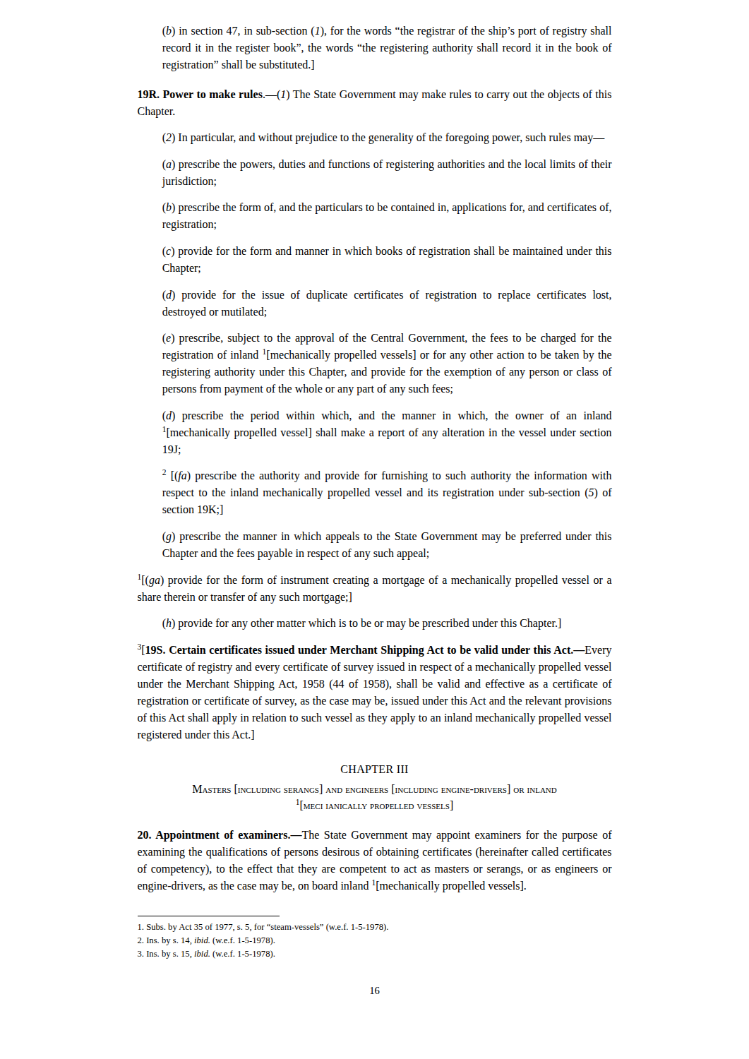(b) in section 47, in sub-section (1), for the words “the registrar of the ship’s port of registry shall record it in the register book”, the words “the registering authority shall record it in the book of registration” shall be substituted.]
19R. Power to make rules.—(1) The State Government may make rules to carry out the objects of this Chapter.
(2) In particular, and without prejudice to the generality of the foregoing power, such rules may—
(a) prescribe the powers, duties and functions of registering authorities and the local limits of their jurisdiction;
(b) prescribe the form of, and the particulars to be contained in, applications for, and certificates of, registration;
(c) provide for the form and manner in which books of registration shall be maintained under this Chapter;
(d) provide for the issue of duplicate certificates of registration to replace certificates lost, destroyed or mutilated;
(e) prescribe, subject to the approval of the Central Government, the fees to be charged for the registration of inland 1[mechanically propelled vessels] or for any other action to be taken by the registering authority under this Chapter, and provide for the exemption of any person or class of persons from payment of the whole or any part of any such fees;
(d) prescribe the period within which, and the manner in which, the owner of an inland 1[mechanically propelled vessel] shall make a report of any alteration in the vessel under section 19J;
2 [(fa) prescribe the authority and provide for furnishing to such authority the information with respect to the inland mechanically propelled vessel and its registration under sub-section (5) of section 19K;]
(g) prescribe the manner in which appeals to the State Government may be preferred under this Chapter and the fees payable in respect of any such appeal;
1[(ga) provide for the form of instrument creating a mortgage of a mechanically propelled vessel or a share therein or transfer of any such mortgage;]
(h) provide for any other matter which is to be or may be prescribed under this Chapter.]
3[19S. Certain certificates issued under Merchant Shipping Act to be valid under this Act.—Every certificate of registry and every certificate of survey issued in respect of a mechanically propelled vessel under the Merchant Shipping Act, 1958 (44 of 1958), shall be valid and effective as a certificate of registration or certificate of survey, as the case may be, issued under this Act and the relevant provisions of this Act shall apply in relation to such vessel as they apply to an inland mechanically propelled vessel registered under this Act.]
CHAPTER III
Masters [including serangs] and engineers [including engine-drivers] or inland
1[meci ianically propelled vessels]
20. Appointment of examiners.—The State Government may appoint examiners for the purpose of examining the qualifications of persons desirous of obtaining certificates (hereinafter called certificates of competency), to the effect that they are competent to act as masters or serangs, or as engineers or engine-drivers, as the case may be, on board inland 1[mechanically propelled vessels].
1. Subs. by Act 35 of 1977, s. 5, for “steam-vessels” (w.e.f. 1-5-1978).
2. Ins. by s. 14, ibid. (w.e.f. 1-5-1978).
3. Ins. by s. 15, ibid. (w.e.f. 1-5-1978).
16